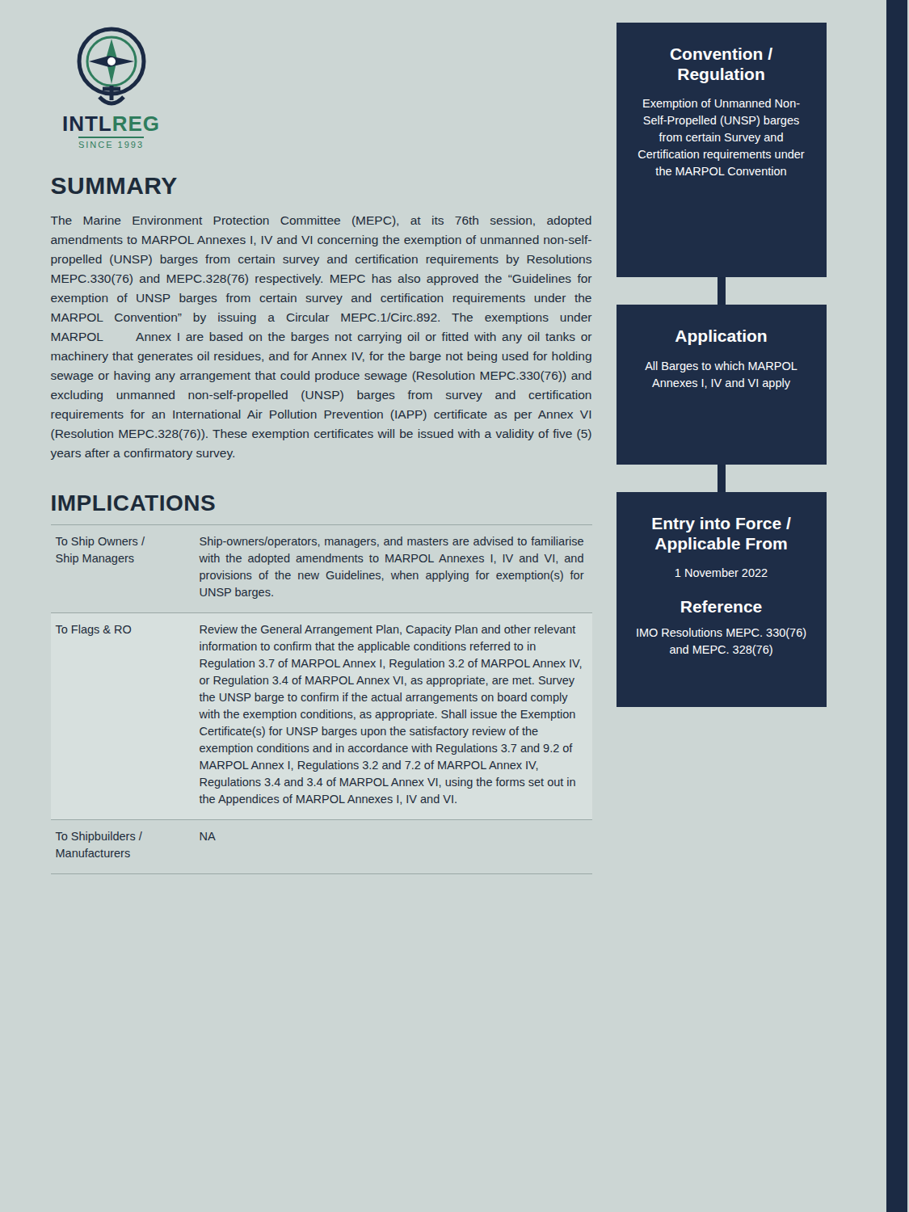INTL REG
SINCE 1993
SUMMARY
The Marine Environment Protection Committee (MEPC), at its 76th session, adopted amendments to MARPOL Annexes I, IV and VI concerning the exemption of unmanned non-self-propelled (UNSP) barges from certain survey and certification requirements by Resolutions MEPC.330(76) and MEPC.328(76) respectively. MEPC has also approved the “Guidelines for exemption of UNSP barges from certain survey and certification requirements under the MARPOL Convention” by issuing a Circular MEPC.1/Circ.892. The exemptions under MARPOL Annex I are based on the barges not carrying oil or fitted with any oil tanks or machinery that generates oil residues, and for Annex IV, for the barge not being used for holding sewage or having any arrangement that could produce sewage (Resolution MEPC.330(76)) and excluding unmanned non-self-propelled (UNSP) barges from survey and certification requirements for an International Air Pollution Prevention (IAPP) certificate as per Annex VI (Resolution MEPC.328(76)). These exemption certificates will be issued with a validity of five (5) years after a confirmatory survey.
IMPLICATIONS
| To Ship Owners / Ship Managers | Ship-owners/operators, managers, and masters are advised to familiarise with the adopted amendments to MARPOL Annexes I, IV and VI, and provisions of the new Guidelines, when applying for exemption(s) for UNSP barges. |
| To Flags & RO | Review the General Arrangement Plan, Capacity Plan and other relevant information to confirm that the applicable conditions referred to in Regulation 3.7 of MARPOL Annex I, Regulation 3.2 of MARPOL Annex IV, or Regulation 3.4 of MARPOL Annex VI, as appropriate, are met. Survey the UNSP barge to confirm if the actual arrangements on board comply with the exemption conditions, as appropriate. Shall issue the Exemption Certificate(s) for UNSP barges upon the satisfactory review of the exemption conditions and in accordance with Regulations 3.7 and 9.2 of MARPOL Annex I, Regulations 3.2 and 7.2 of MARPOL Annex IV, Regulations 3.4 and 3.4 of MARPOL Annex VI, using the forms set out in the Appendices of MARPOL Annexes I, IV and VI. |
| To Shipbuilders / Manufacturers | NA |
Convention /
Regulation
Exemption of Unmanned Non-Self-Propelled (UNSP) barges from certain Survey and Certification requirements under the MARPOL Convention
Application
All Barges to which MARPOL Annexes I, IV and VI apply
Entry into Force /
Applicable From
1 November 2022
Reference
IMO Resolutions MEPC. 330(76) and MEPC. 328(76)